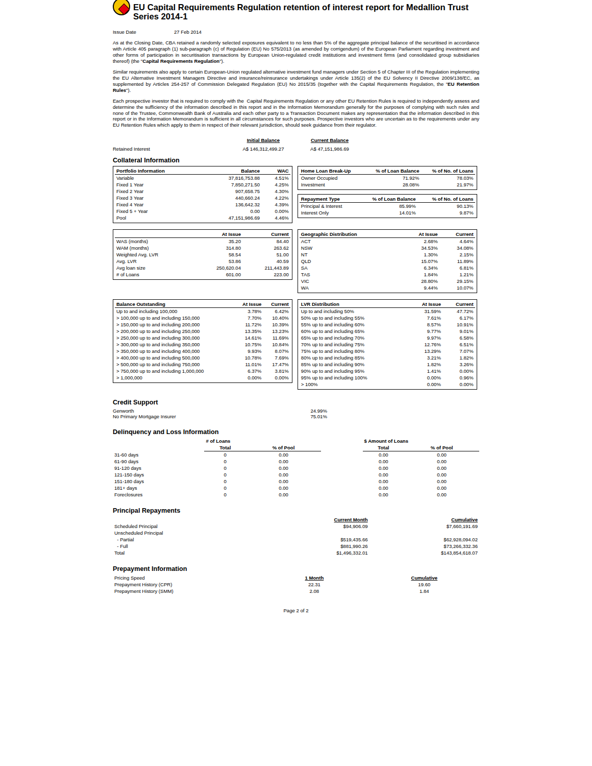EU Capital Requirements Regulation retention of interest report for Medallion Trust Series 2014-1
Issue Date 27 Feb 2014
As at the Closing Date, CBA retained a randomly selected exposures equivalent to no less than 5% of the aggregate principal balance of the securitised in accordance with Article 405 paragraph (1) sub-paragraph (c) of Regulation (EU) No 575/2013 (as amended by corrigendum) of the European Parliament regarding investment and other forms of participation in securitisation transactions by European Union-regulated credit institutions and investment firms (and consolidated group subsidiaries thereof) (the "Capital Requirements Regulation").
Similar requirements also apply to certain European-Union regulated alternative investment fund managers under Section 5 of Chapter III of the Regulation implementing the EU Alternative Investment Managers Directive and insurance/reinsurance undertakings under Article 135(2) of the EU Solvency II Directive 2009/138/EC, as supplemented by Articles 254-257 of Commission Delegated Regulation (EU) No 2015/35 (together with the Capital Requirements Regulation, the "EU Retention Rules").
Each prospective investor that is required to comply with the Capital Requirements Regulation or any other EU Retention Rules is required to independently assess and determine the sufficiency of the information described in this report and in the Information Memorandum generally for the purposes of complying with such rules and none of the Trustee, Commonwealth Bank of Australia and each other party to a Transaction Document makes any representation that the information described in this report or in the Information Memorandum is sufficient in all circumstances for such purposes. Prospective investors who are uncertain as to the requirements under any EU Retention Rules which apply to them in respect of their relevant jurisdiction, should seek guidance from their regulator.
| | Initial Balance | Current Balance |
| Retained Interest | A$ 146,312,499.27 | A$ 47,151,986.69 |
Collateral Information
| Portfolio Information | Balance | WAC |
| --- | --- | --- |
| Variable | 37,816,753.88 | 4.51% |
| Fixed 1 Year | 7,850,271.50 | 4.25% |
| Fixed 2 Year | 907,658.75 | 4.30% |
| Fixed 3 Year | 440,660.24 | 4.22% |
| Fixed 4 Year | 136,642.32 | 4.39% |
| Fixed 5 + Year | 0.00 | 0.00% |
| Pool | 47,151,986.69 | 4.46% |
| Home Loan Break-Up | % of Loan Balance | % of No. of Loans |
| --- | --- | --- |
| Owner Occupied | 71.92% | 78.03% |
| Investment | 28.08% | 21.97% |
| Repayment Type | % of Loan Balance | % of No. of Loans |
| --- | --- | --- |
| Principal & Interest | 85.99% | 90.13% |
| Interest Only | 14.01% | 9.87% |
| | At Issue | Current |
| --- | --- | --- |
| WAS (months) | 35.20 | 84.40 |
| WAM (months) | 314.80 | 263.62 |
| Weighted Avg. LVR | 58.54 | 51.00 |
| Avg. LVR | 53.86 | 40.59 |
| Avg loan size | 250,620.04 | 211,443.89 |
| # of Loans | 601.00 | 223.00 |
| Geographic Distribution | At Issue | Current |
| --- | --- | --- |
| ACT | 2.68% | 4.64% |
| NSW | 34.53% | 34.08% |
| NT | 1.30% | 2.15% |
| QLD | 15.07% | 11.89% |
| SA | 6.34% | 6.81% |
| TAS | 1.84% | 1.21% |
| VIC | 28.80% | 29.15% |
| WA | 9.44% | 10.07% |
| Balance Outstanding | At Issue | Current |
| --- | --- | --- |
| Up to and including 100,000 | 3.78% | 6.42% |
| > 100,000 up to and including 150,000 | 7.70% | 10.40% |
| > 150,000 up to and including 200,000 | 11.72% | 10.39% |
| > 200,000 up to and including 250,000 | 13.35% | 13.23% |
| > 250,000 up to and including 300,000 | 14.61% | 11.69% |
| > 300,000 up to and including 350,000 | 10.75% | 10.84% |
| > 350,000 up to and including 400,000 | 9.93% | 8.07% |
| > 400,000 up to and including 500,000 | 10.78% | 7.69% |
| > 500,000 up to and including 750,000 | 11.01% | 17.47% |
| > 750,000 up to and including 1,000,000 | 6.37% | 3.81% |
| > 1,000,000 | 0.00% | 0.00% |
| LVR Distribution | At Issue | Current |
| --- | --- | --- |
| Up to and including 50% | 31.59% | 47.72% |
| 50% up to and including 55% | 7.61% | 6.17% |
| 55% up to and including 60% | 8.57% | 10.91% |
| 60% up to and including 65% | 9.77% | 9.01% |
| 65% up to and including 70% | 9.97% | 6.58% |
| 70% up to and including 75% | 12.76% | 6.51% |
| 75% up to and including 80% | 13.29% | 7.07% |
| 80% up to and including 85% | 3.21% | 1.82% |
| 85% up to and including 90% | 1.82% | 3.26% |
| 90% up to and including 95% | 1.41% | 0.00% |
| 95% up to and including 100% | 0.00% | 0.96% |
| > 100% | 0.00% | 0.00% |
Credit Support
Genworth
24.99%
No Primary Mortgage Insurer
75.01%
Delinquency and Loss Information
| | # of Loans | | $ Amount of Loans |
| | Total | % of Pool | | Total | % of Pool |
| 31-60 days | 0 | 0.00 | | 0.00 | 0.00 |
| 61-90 days | 0 | 0.00 | | 0.00 | 0.00 |
| 91-120 days | 0 | 0.00 | | 0.00 | 0.00 |
| 121-150 days | 0 | 0.00 | | 0.00 | 0.00 |
| 151-180 days | 0 | 0.00 | | 0.00 | 0.00 |
| 181+ days | 0 | 0.00 | | 0.00 | 0.00 |
| Foreclosures | 0 | 0.00 | | 0.00 | 0.00 |
Principal Repayments
| | Current Month | Cumulative |
| Scheduled Principal | $94,906.09 | $7,660,191.69 |
| Unscheduled Principal | | |
| - Partial | $519,435.66 | $62,928,094.02 |
| - Full | $881,990.26 | $73,266,332.36 |
| Total | $1,496,332.01 | $143,854,618.07 |
Prepayment Information
| Pricing Speed | 1 Month | Cumulative |
| Prepayment History (CPR) | 22.31 | 19.60 |
| Prepayment History (SMM) | 2.08 | 1.84 |
Page 2 of 2